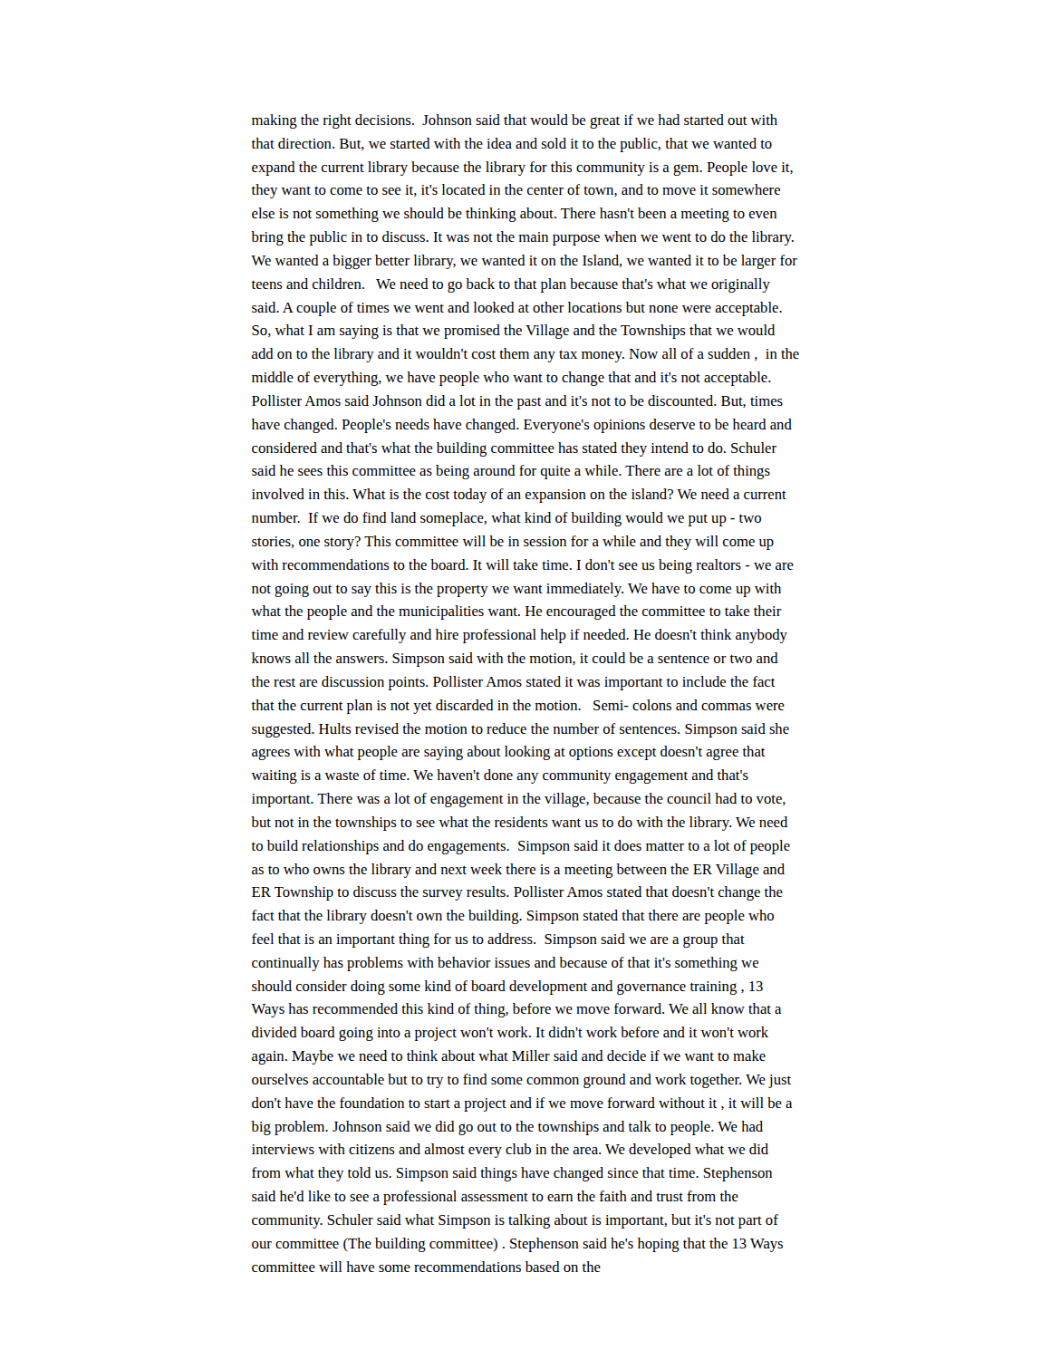making the right decisions. Johnson said that would be great if we had started out with that direction. But, we started with the idea and sold it to the public, that we wanted to expand the current library because the library for this community is a gem. People love it, they want to come to see it, it's located in the center of town, and to move it somewhere else is not something we should be thinking about. There hasn't been a meeting to even bring the public in to discuss. It was not the main purpose when we went to do the library. We wanted a bigger better library, we wanted it on the Island, we wanted it to be larger for teens and children. We need to go back to that plan because that's what we originally said. A couple of times we went and looked at other locations but none were acceptable. So, what I am saying is that we promised the Village and the Townships that we would add on to the library and it wouldn't cost them any tax money. Now all of a sudden , in the middle of everything, we have people who want to change that and it's not acceptable. Pollister Amos said Johnson did a lot in the past and it's not to be discounted. But, times have changed. People's needs have changed. Everyone's opinions deserve to be heard and considered and that's what the building committee has stated they intend to do. Schuler said he sees this committee as being around for quite a while. There are a lot of things involved in this. What is the cost today of an expansion on the island? We need a current number. If we do find land someplace, what kind of building would we put up - two stories, one story? This committee will be in session for a while and they will come up with recommendations to the board. It will take time. I don't see us being realtors - we are not going out to say this is the property we want immediately. We have to come up with what the people and the municipalities want. He encouraged the committee to take their time and review carefully and hire professional help if needed. He doesn't think anybody knows all the answers. Simpson said with the motion, it could be a sentence or two and the rest are discussion points. Pollister Amos stated it was important to include the fact that the current plan is not yet discarded in the motion. Semi- colons and commas were suggested. Hults revised the motion to reduce the number of sentences. Simpson said she agrees with what people are saying about looking at options except doesn't agree that waiting is a waste of time. We haven't done any community engagement and that's important. There was a lot of engagement in the village, because the council had to vote, but not in the townships to see what the residents want us to do with the library. We need to build relationships and do engagements. Simpson said it does matter to a lot of people as to who owns the library and next week there is a meeting between the ER Village and ER Township to discuss the survey results. Pollister Amos stated that doesn't change the fact that the library doesn't own the building. Simpson stated that there are people who feel that is an important thing for us to address. Simpson said we are a group that continually has problems with behavior issues and because of that it's something we should consider doing some kind of board development and governance training , 13 Ways has recommended this kind of thing, before we move forward. We all know that a divided board going into a project won't work. It didn't work before and it won't work again. Maybe we need to think about what Miller said and decide if we want to make ourselves accountable but to try to find some common ground and work together. We just don't have the foundation to start a project and if we move forward without it , it will be a big problem. Johnson said we did go out to the townships and talk to people. We had interviews with citizens and almost every club in the area. We developed what we did from what they told us. Simpson said things have changed since that time. Stephenson said he'd like to see a professional assessment to earn the faith and trust from the community. Schuler said what Simpson is talking about is important, but it's not part of our committee (The building committee) . Stephenson said he's hoping that the 13 Ways committee will have some recommendations based on the